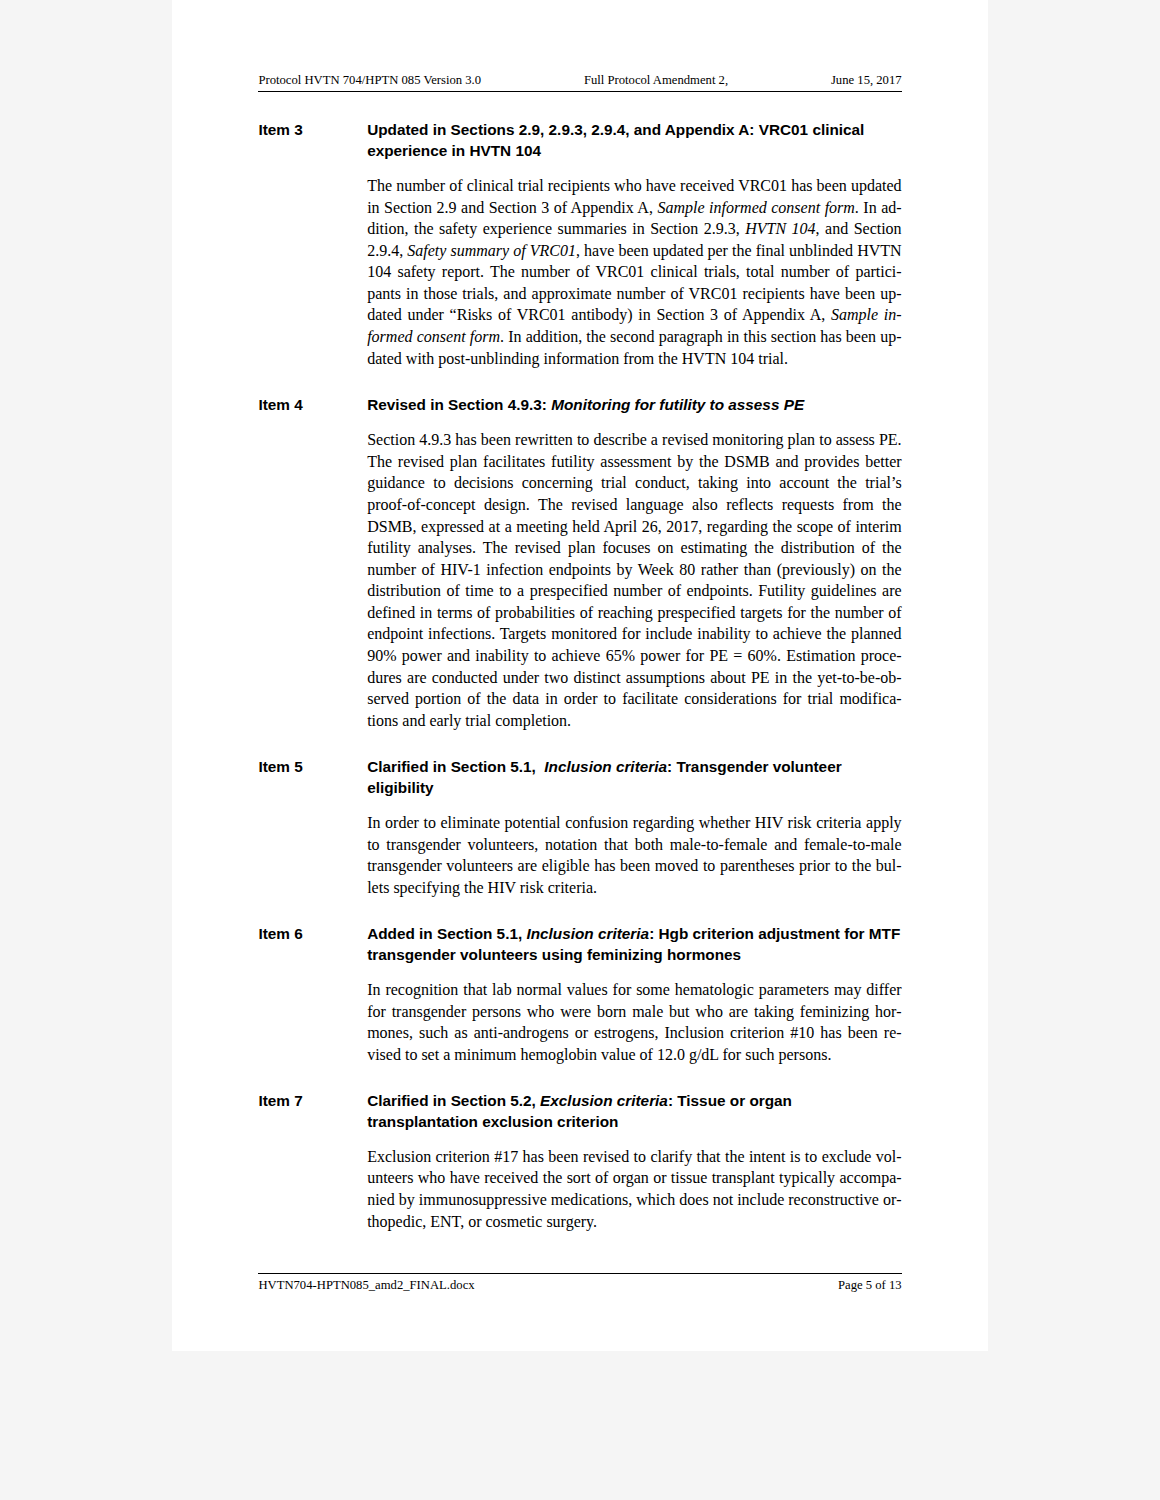Protocol HVTN 704/HPTN 085 Version 3.0 Full Protocol Amendment 2, June 15, 2017
Item 3
Updated in Sections 2.9, 2.9.3, 2.9.4, and Appendix A: VRC01 clinical experience in HVTN 104
The number of clinical trial recipients who have received VRC01 has been updated in Section 2.9 and Section 3 of Appendix A, Sample informed consent form. In addition, the safety experience summaries in Section 2.9.3, HVTN 104, and Section 2.9.4, Safety summary of VRC01, have been updated per the final unblinded HVTN 104 safety report. The number of VRC01 clinical trials, total number of participants in those trials, and approximate number of VRC01 recipients have been updated under “Risks of VRC01 antibody) in Section 3 of Appendix A, Sample informed consent form. In addition, the second paragraph in this section has been updated with post-unblinding information from the HVTN 104 trial.
Item 4
Revised in Section 4.9.3: Monitoring for futility to assess PE
Section 4.9.3 has been rewritten to describe a revised monitoring plan to assess PE. The revised plan facilitates futility assessment by the DSMB and provides better guidance to decisions concerning trial conduct, taking into account the trial’s proof-of-concept design. The revised language also reflects requests from the DSMB, expressed at a meeting held April 26, 2017, regarding the scope of interim futility analyses. The revised plan focuses on estimating the distribution of the number of HIV-1 infection endpoints by Week 80 rather than (previously) on the distribution of time to a prespecified number of endpoints. Futility guidelines are defined in terms of probabilities of reaching prespecified targets for the number of endpoint infections. Targets monitored for include inability to achieve the planned 90% power and inability to achieve 65% power for PE = 60%. Estimation procedures are conducted under two distinct assumptions about PE in the yet-to-be-observed portion of the data in order to facilitate considerations for trial modifications and early trial completion.
Item 5
Clarified in Section 5.1, Inclusion criteria: Transgender volunteer eligibility
In order to eliminate potential confusion regarding whether HIV risk criteria apply to transgender volunteers, notation that both male-to-female and female-to-male transgender volunteers are eligible has been moved to parentheses prior to the bullets specifying the HIV risk criteria.
Item 6
Added in Section 5.1, Inclusion criteria: Hgb criterion adjustment for MTF transgender volunteers using feminizing hormones
In recognition that lab normal values for some hematologic parameters may differ for transgender persons who were born male but who are taking feminizing hormones, such as anti-androgens or estrogens, Inclusion criterion #10 has been revised to set a minimum hemoglobin value of 12.0 g/dL for such persons.
Item 7
Clarified in Section 5.2, Exclusion criteria: Tissue or organ transplantation exclusion criterion
Exclusion criterion #17 has been revised to clarify that the intent is to exclude volunteers who have received the sort of organ or tissue transplant typically accompanied by immunosuppressive medications, which does not include reconstructive orthopedic, ENT, or cosmetic surgery.
HVTN704-HPTN085_amd2_FINAL.docx Page 5 of 13